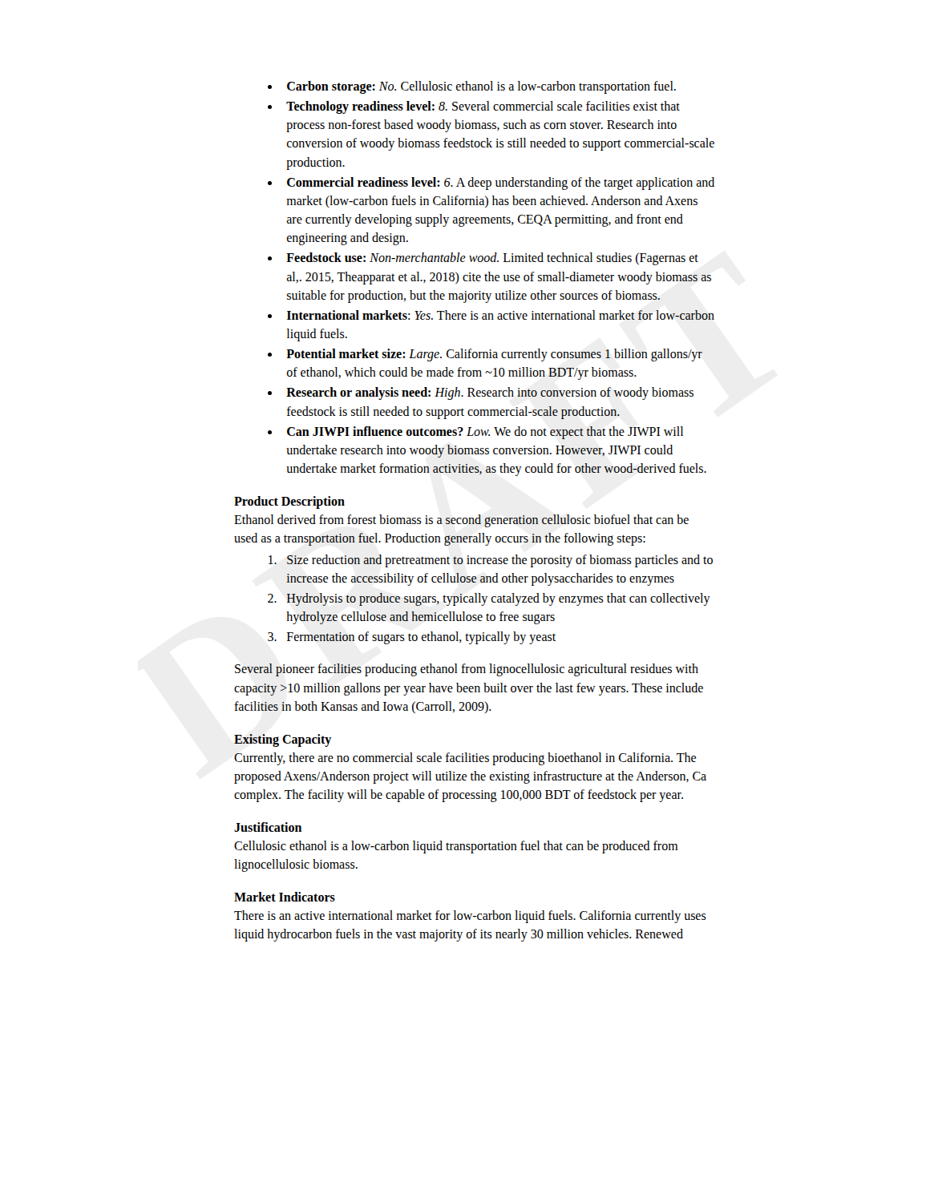DRAFT
Carbon storage: No. Cellulosic ethanol is a low-carbon transportation fuel.
Technology readiness level: 8. Several commercial scale facilities exist that process non-forest based woody biomass, such as corn stover. Research into conversion of woody biomass feedstock is still needed to support commercial-scale production.
Commercial readiness level: 6. A deep understanding of the target application and market (low-carbon fuels in California) has been achieved. Anderson and Axens are currently developing supply agreements, CEQA permitting, and front end engineering and design.
Feedstock use: Non-merchantable wood. Limited technical studies (Fagernas et al,. 2015, Theapparat et al., 2018) cite the use of small-diameter woody biomass as suitable for production, but the majority utilize other sources of biomass.
International markets: Yes. There is an active international market for low-carbon liquid fuels.
Potential market size: Large. California currently consumes 1 billion gallons/yr of ethanol, which could be made from ~10 million BDT/yr biomass.
Research or analysis need: High. Research into conversion of woody biomass feedstock is still needed to support commercial-scale production.
Can JIWPI influence outcomes? Low. We do not expect that the JIWPI will undertake research into woody biomass conversion. However, JIWPI could undertake market formation activities, as they could for other wood-derived fuels.
Product Description
Ethanol derived from forest biomass is a second generation cellulosic biofuel that can be used as a transportation fuel. Production generally occurs in the following steps:
Size reduction and pretreatment to increase the porosity of biomass particles and to increase the accessibility of cellulose and other polysaccharides to enzymes
Hydrolysis to produce sugars, typically catalyzed by enzymes that can collectively hydrolyze cellulose and hemicellulose to free sugars
Fermentation of sugars to ethanol, typically by yeast
Several pioneer facilities producing ethanol from lignocellulosic agricultural residues with capacity >10 million gallons per year have been built over the last few years. These include facilities in both Kansas and Iowa (Carroll, 2009).
Existing Capacity
Currently, there are no commercial scale facilities producing bioethanol in California. The proposed Axens/Anderson project will utilize the existing infrastructure at the Anderson, Ca complex. The facility will be capable of processing 100,000 BDT of feedstock per year.
Justification
Cellulosic ethanol is a low-carbon liquid transportation fuel that can be produced from lignocellulosic biomass.
Market Indicators
There is an active international market for low-carbon liquid fuels. California currently uses liquid hydrocarbon fuels in the vast majority of its nearly 30 million vehicles. Renewed